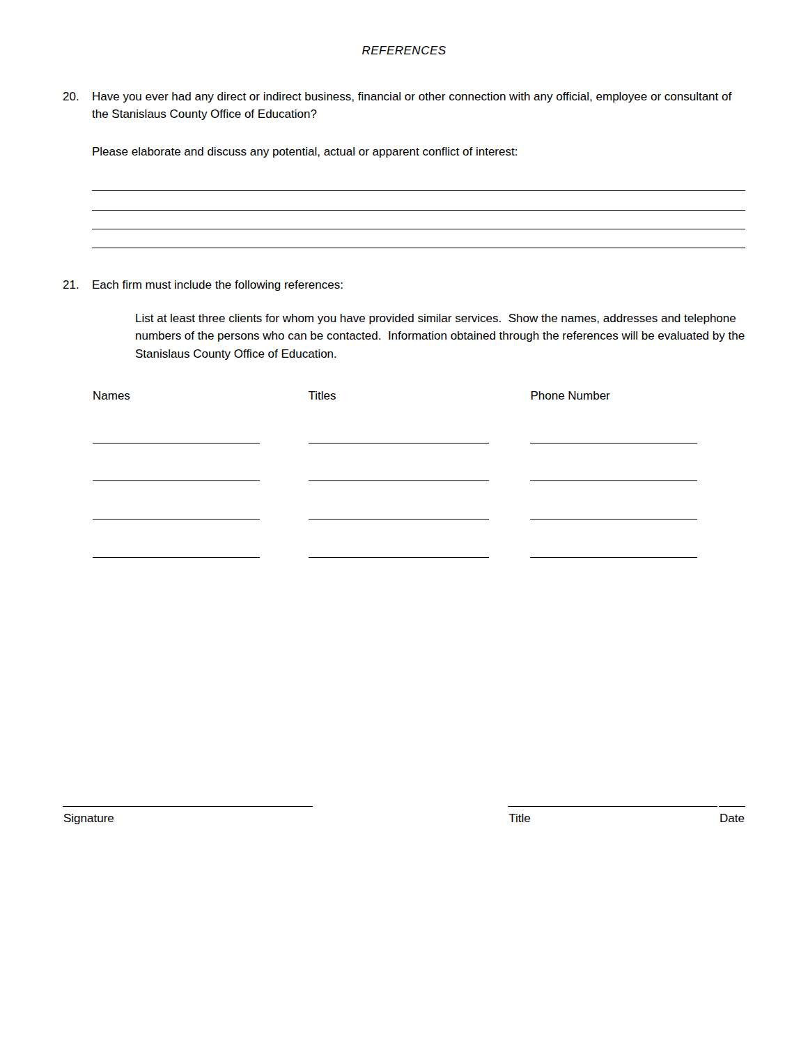REFERENCES
20.
Have you ever had any direct or indirect business, financial or other connection with any official, employee or consultant of the Stanislaus County Office of Education?
Please elaborate and discuss any potential, actual or apparent conflict of interest:
21.
Each firm must include the following references:
List at least three clients for whom you have provided similar services. Show the names, addresses and telephone numbers of the persons who can be contacted. Information obtained through the references will be evaluated by the Stanislaus County Office of Education.
| Names | Titles | Phone Number |
| --- | --- | --- |
| Signature | | Title | | Date |